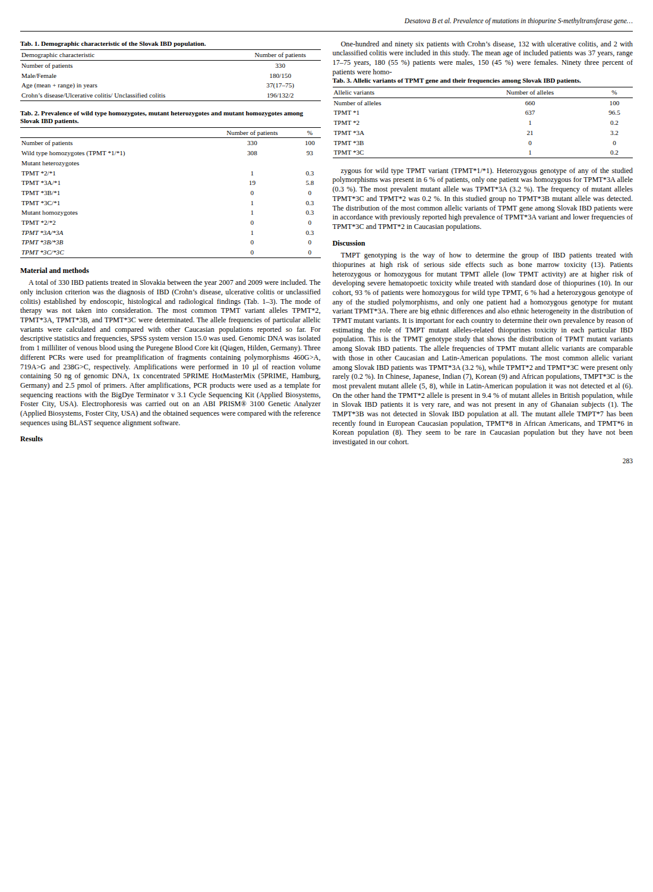Desatova B et al. Prevalence of mutations in thiopurine S-methyltransferase gene…
Tab. 1. Demographic characteristic of the Slovak IBD population.
| Demographic characteristic | Number of patients |
| Number of patients | 330 |
| Male/Female | 180/150 |
| Age (mean + range) in years | 37(17–75) |
| Crohn’s disease/Ulcerative colitis/ Unclassified colitis | 196/132/2 |
Tab. 2. Prevalence of wild type homozygotes, mutant heterozygotes and mutant homozygotes among Slovak IBD patients.
| | Number of patients | % |
| Number of patients | 330 | 100 |
| Wild type homozygotes (TPMT *1/*1) | 308 | 93 |
| Mutant heterozygotes | | |
| TPMT *2/*1 | 1 | 0.3 |
| TPMT *3A/*1 | 19 | 5.8 |
| TPMT *3B/*1 | 0 | 0 |
| TPMT *3C/*1 | 1 | 0.3 |
| Mutant homozygotes | 1 | 0.3 |
| TPMT *2/*2 | 0 | 0 |
| TPMT *3A/*3A | 1 | 0.3 |
| TPMT *3B/*3B | 0 | 0 |
| TPMT *3C/*3C | 0 | 0 |
Material and methods
A total of 330 IBD patients treated in Slovakia between the year 2007 and 2009 were included. The only inclusion criterion was the diagnosis of IBD (Crohn’s disease, ulcerative colitis or unclassified colitis) established by endoscopic, histological and radiological findings (Tab. 1–3). The mode of therapy was not taken into consideration. The most common TPMT variant alleles TPMT*2, TPMT*3A, TPMT*3B, and TPMT*3C were determinated. The allele frequencies of particular allelic variants were calculated and compared with other Caucasian populations reported so far. For descriptive statistics and frequencies, SPSS system version 15.0 was used. Genomic DNA was isolated from 1 milliliter of venous blood using the Puregene Blood Core kit (Qiagen, Hilden, Germany). Three different PCRs were used for preamplification of fragments containing polymorphisms 460G>A, 719A>G and 238G>C, respectively. Amplifications were performed in 10 µl of reaction volume containing 50 ng of genomic DNA, 1x concentrated 5PRIME HotMasterMix (5PRIME, Hamburg, Germany) and 2.5 pmol of primers. After amplifications, PCR products were used as a template for sequencing reactions with the BigDye Terminator v 3.1 Cycle Sequencing Kit (Applied Biosystems, Foster City, USA). Electrophoresis was carried out on an ABI PRISM® 3100 Genetic Analyzer (Applied Biosystems, Foster City, USA) and the obtained sequences were compared with the reference sequences using BLAST sequence alignment software.
Results
One-hundred and ninety six patients with Crohn’s disease, 132 with ulcerative colitis, and 2 with unclassified colitis were included in this study. The mean age of included patients was 37 years, range 17–75 years, 180 (55 %) patients were males, 150 (45 %) were females. Ninety three percent of patients were homo-
Tab. 3. Allelic variants of TPMT gene and their frequencies among Slovak IBD patients.
| Allelic variants | Number of alleles | % |
| Number of alleles | 660 | 100 |
| TPMT *1 | 637 | 96.5 |
| TPMT *2 | 1 | 0.2 |
| TPMT *3A | 21 | 3.2 |
| TPMT *3B | 0 | 0 |
| TPMT *3C | 1 | 0.2 |
zygous for wild type TPMT variant (TPMT*1/*1). Heterozygous genotype of any of the studied polymorphisms was present in 6 % of patients, only one patient was homozygous for TPMT*3A allele (0.3 %). The most prevalent mutant allele was TPMT*3A (3.2 %). The frequency of mutant alleles TPMT*3C and TPMT*2 was 0.2 %. In this studied group no TPMT*3B mutant allele was detected. The distribution of the most common allelic variants of TPMT gene among Slovak IBD patients were in accordance with previously reported high prevalence of TPMT*3A variant and lower frequencies of TPMT*3C and TPMT*2 in Caucasian populations.
Discussion
TMPT genotyping is the way of how to determine the group of IBD patients treated with thiopurines at high risk of serious side effects such as bone marrow toxicity (13). Patients heterozygous or homozygous for mutant TPMT allele (low TPMT activity) are at higher risk of developing severe hematopoetic toxicity while treated with standard dose of thiopurines (10). In our cohort, 93 % of patients were homozygous for wild type TPMT, 6 % had a heterozygous genotype of any of the studied polymorphisms, and only one patient had a homozygous genotype for mutant variant TPMT*3A. There are big ethnic differences and also ethnic heterogeneity in the distribution of TPMT mutant variants. It is important for each country to determine their own prevalence by reason of estimating the role of TMPT mutant alleles-related thiopurines toxicity in each particular IBD population. This is the TPMT genotype study that shows the distribution of TPMT mutant variants among Slovak IBD patients. The allele frequencies of TPMT mutant allelic variants are comparable with those in other Caucasian and Latin-American populations. The most common allelic variant among Slovak IBD patients was TPMT*3A (3.2 %), while TPMT*2 and TPMT*3C were present only rarely (0.2 %). In Chinese, Japanese, Indian (7), Korean (9) and African populations, TMPT*3C is the most prevalent mutant allele (5, 8), while in Latin-American population it was not detected et al (6). On the other hand the TPMT*2 allele is present in 9.4 % of mutant alleles in British population, while in Slovak IBD patients it is very rare, and was not present in any of Ghanaian subjects (1). The TMPT*3B was not detected in Slovak IBD population at all. The mutant allele TMPT*7 has been recently found in European Caucasian population, TPMT*8 in African Americans, and TPMT*6 in Korean population (8). They seem to be rare in Caucasian population but they have not been investigated in our cohort.
283